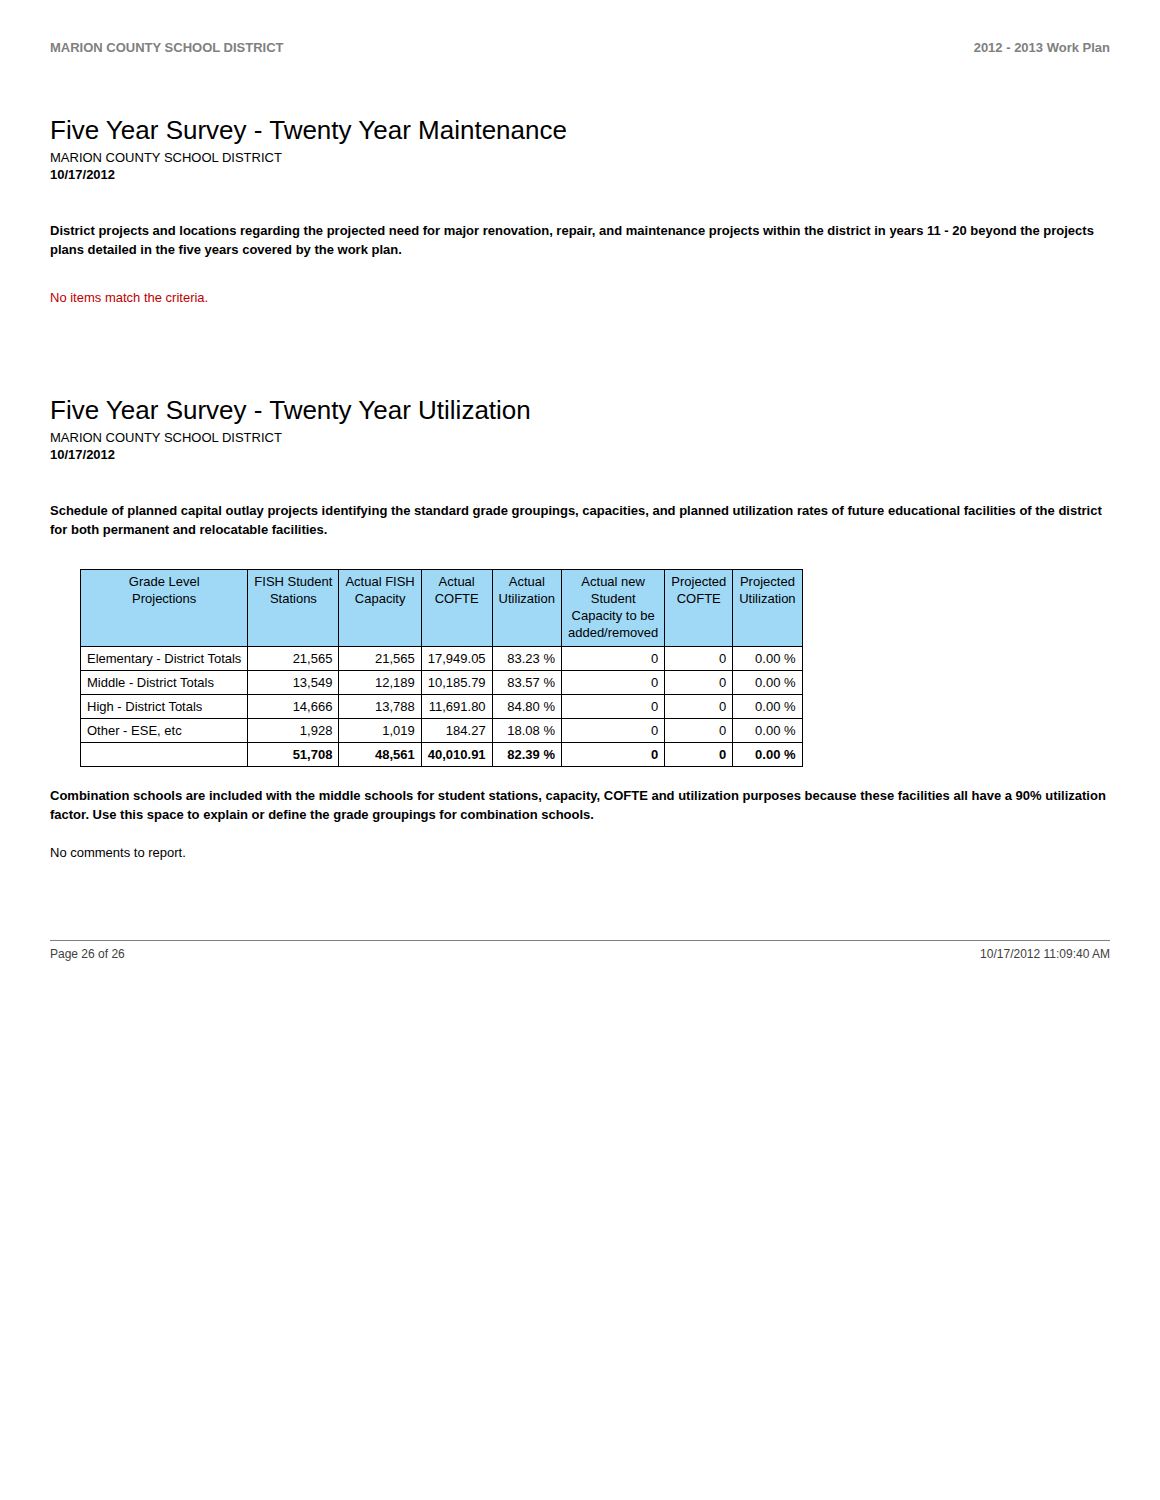MARION COUNTY SCHOOL DISTRICT
2012 - 2013 Work Plan
Five Year Survey - Twenty Year Maintenance
MARION COUNTY SCHOOL DISTRICT
10/17/2012
District projects and locations regarding the projected need for major renovation, repair, and maintenance projects within the district in years 11 - 20 beyond the projects plans detailed in the five years covered by the work plan.
No items match the criteria.
Five Year Survey - Twenty Year Utilization
MARION COUNTY SCHOOL DISTRICT
10/17/2012
Schedule of planned capital outlay projects identifying the standard grade groupings, capacities, and planned utilization rates of future educational facilities of the district for both permanent and relocatable facilities.
| Grade Level Projections | FISH Student Stations | Actual FISH Capacity | Actual COFTE | Actual Utilization | Actual new Student Capacity to be added/removed | Projected COFTE | Projected Utilization |
| --- | --- | --- | --- | --- | --- | --- | --- |
| Elementary - District Totals | 21,565 | 21,565 | 17,949.05 | 83.23 % | 0 | 0 | 0.00 % |
| Middle - District Totals | 13,549 | 12,189 | 10,185.79 | 83.57 % | 0 | 0 | 0.00 % |
| High - District Totals | 14,666 | 13,788 | 11,691.80 | 84.80 % | 0 | 0 | 0.00 % |
| Other - ESE, etc | 1,928 | 1,019 | 184.27 | 18.08 % | 0 | 0 | 0.00 % |
| | 51,708 | 48,561 | 40,010.91 | 82.39 % | 0 | 0 | 0.00 % |
Combination schools are included with the middle schools for student stations, capacity, COFTE and utilization purposes because these facilities all have a 90% utilization factor. Use this space to explain or define the grade groupings for combination schools.
No comments to report.
Page 26 of 26
10/17/2012 11:09:40 AM